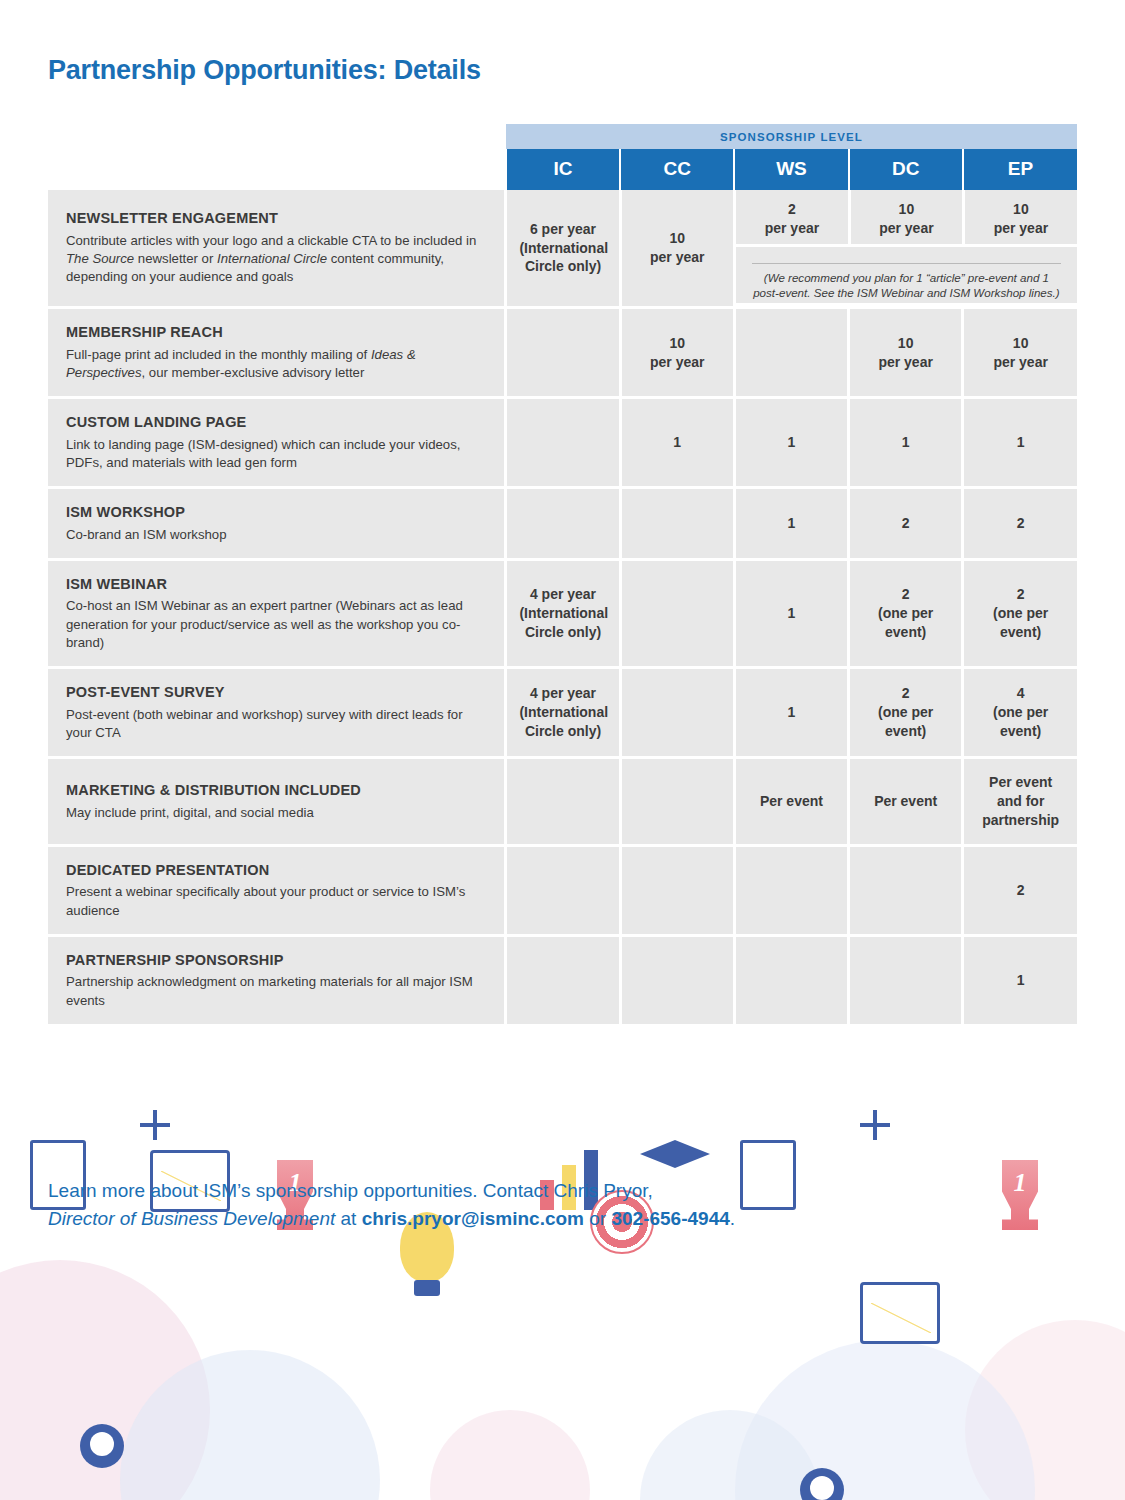Partnership Opportunities: Details
| | SPONSORSHIP LEVEL |
| --- | --- |
| | IC | CC | WS | DC | EP |
| Newsletter Engagement Contribute articles with your logo and a clickable CTA to be included in The Source newsletter or International Circle content community, depending on your audience and goals | 6 per year (International Circle only) | 10 per year | / 2 per year / 10 per year / 10 per year / / (We recommend you plan for 1 “article” pre-event and 1 post-event. See the ISM Webinar and ISM Workshop lines.) / |
| Membership Reach Full-page print ad included in the monthly mailing of Ideas & Perspectives , our member-exclusive advisory letter | | 10 per year | | 10 per year | 10 per year |
| Custom Landing Page Link to landing page (ISM-designed) which can include your videos, PDFs, and materials with lead gen form | | 1 | 1 | 1 | 1 |
| ISM Workshop Co-brand an ISM workshop | | | 1 | 2 | 2 |
| ISM Webinar Co-host an ISM Webinar as an expert partner (Webinars act as lead generation for your product/service as well as the workshop you co-brand) | 4 per year (International Circle only) | | 1 | 2 (one per event) | 2 (one per event) |
| Post-Event Survey Post-event (both webinar and workshop) survey with direct leads for your CTA | 4 per year (International Circle only) | | 1 | 2 (one per event) | 4 (one per event) |
| Marketing & Distribution Included May include print, digital, and social media | | | Per event | Per event | Per event and for partnership |
| Dedicated Presentation Present a webinar specifically about your product or service to ISM’s audience | | | | | 2 |
| Partnership Sponsorship Partnership acknowledgment on marketing materials for all major ISM events | | | | | 1 |
1
1
Learn more about ISM’s sponsorship opportunities. Contact Chris Pryor,
Director of Business Development at chris.pryor@isminc.com or 302-656-4944.